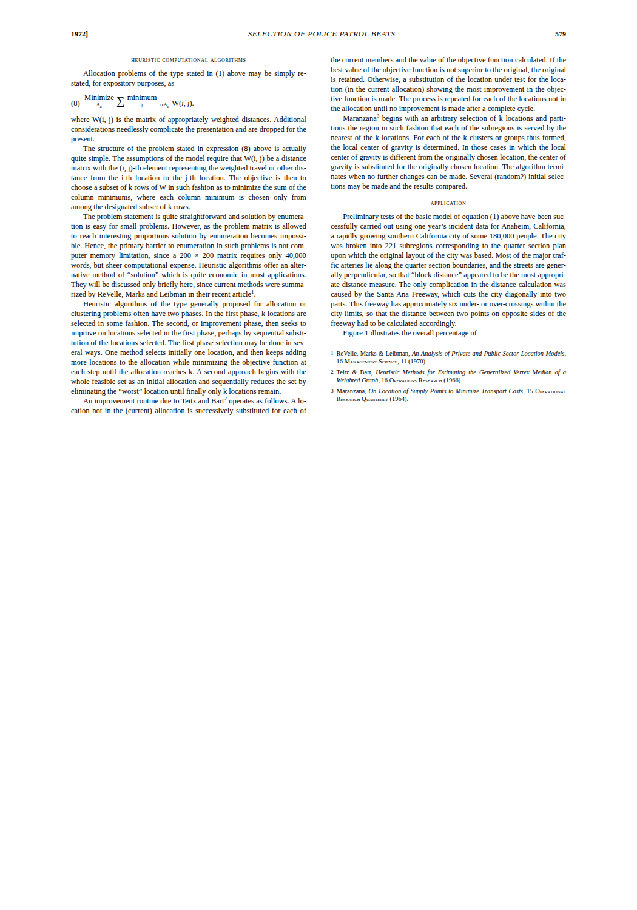1972] SELECTION OF POLICE PATROL BEATS 579
Heuristic Computational Algorithms
Allocation problems of the type stated in (1) above may be simply restated, for expository purposes, as
(8) Minimize Ak ∑ minimum j i ϵAk W(i, j).
where W(i, j) is the matrix of appropriately weighted distances. Additional considerations needlessly complicate the presentation and are dropped for the present.
The structure of the problem stated in expression (8) above is actually quite simple. The assumptions of the model require that W(i, j) be a distance matrix with the (i, j)-th element representing the weighted travel or other distance from the i-th location to the j-th location. The objective is then to choose a subset of k rows of W in such fashion as to minimize the sum of the column minimums, where each column minimum is chosen only from among the designated subset of k rows.
The problem statement is quite straightforward and solution by enumeration is easy for small problems. However, as the problem matrix is allowed to reach interesting proportions solution by enumeration becomes impossible. Hence, the primary barrier to enumeration in such problems is not computer memory limitation, since a 200 × 200 matrix requires only 40,000 words, but sheer computational expense. Heuristic algorithms offer an alternative method of “solution” which is quite economic in most applications. They will be discussed only briefly here, since current methods were summarized by ReVelle, Marks and Leibman in their recent article1.
Heuristic algorithms of the type generally proposed for allocation or clustering problems often have two phases. In the first phase, k locations are selected in some fashion. The second, or improvement phase, then seeks to improve on locations selected in the first phase, perhaps by sequential substitution of the locations selected. The first phase selection may be done in several ways. One method selects initially one location, and then keeps adding more locations to the allocation while minimizing the objective function at each step until the allocation reaches k. A second approach begins with the whole feasible set as an initial allocation and sequentially reduces the set by eliminating the “worst” location until finally only k locations remain.
An improvement routine due to Teitz and Bart2 operates as follows. A location not in the (current) allocation is successively substituted for each of the current members and the value of the objective function calculated. If the best value of the objective function is not superior to the original, the original is retained. Otherwise, a substitution of the location under test for the location (in the current allocation) showing the most improvement in the objective function is made. The process is repeated for each of the locations not in the allocation until no improvement is made after a complete cycle.
Maranzana3 begins with an arbitrary selection of k locations and partitions the region in such fashion that each of the subregions is served by the nearest of the k locations. For each of the k clusters or groups thus formed, the local center of gravity is determined. In those cases in which the local center of gravity is different from the originally chosen location, the center of gravity is substituted for the originally chosen location. The algorithm terminates when no further changes can be made. Several (random?) initial selections may be made and the results compared.
Application
Preliminary tests of the basic model of equation (1) above have been successfully carried out using one year’s incident data for Anaheim, California, a rapidly growing southern California city of some 180,000 people. The city was broken into 221 subregions corresponding to the quarter section plan upon which the original layout of the city was based. Most of the major traffic arteries lie along the quarter section boundaries, and the streets are generally perpendicular, so that “block distance” appeared to be the most appropriate distance measure. The only complication in the distance calculation was caused by the Santa Ana Freeway, which cuts the city diagonally into two parts. This freeway has approximately six under- or over-crossings within the city limits, so that the distance between two points on opposite sides of the freeway had to be calculated accordingly.
Figure 1 illustrates the overall percentage of
1ReVelle, Marks & Leibman, An Analysis of Private and Public Sector Location Models, 16 Management Science, 11 (1970).
2Teitz & Bart, Heuristic Methods for Estimating the Generalized Vertex Median of a Weighted Graph, 16 Operations Research (1966).
3Maranzana, On Location of Supply Points to Minimize Transport Costs, 15 Operational Research Quarterly (1964).